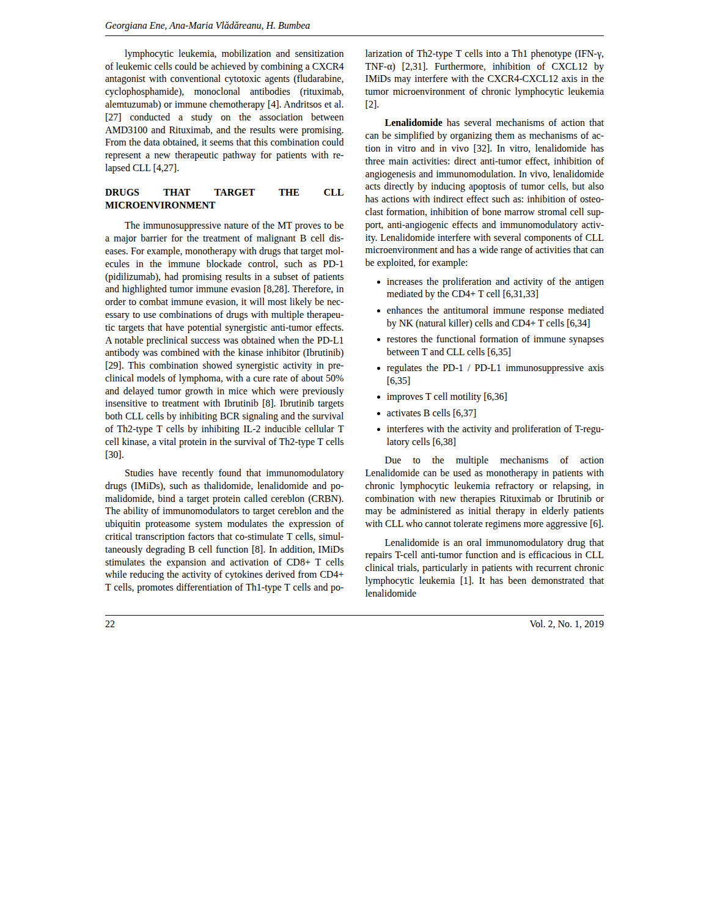Georgiana Ene, Ana-Maria Vlădăreanu, H. Bumbea
lymphocytic leukemia, mobilization and sensitization of leukemic cells could be achieved by combining a CXCR4 antagonist with conventional cytotoxic agents (fludarabine, cyclophosphamide), monoclonal antibodies (rituximab, alemtuzumab) or immune chemotherapy [4]. Andritsos et al. [27] conducted a study on the association between AMD3100 and Rituximab, and the results were promising. From the data obtained, it seems that this combination could represent a new therapeutic pathway for patients with relapsed CLL [4,27].
Drugs that target the CLL microenvironment
The immunosuppressive nature of the MT proves to be a major barrier for the treatment of malignant B cell diseases. For example, monotherapy with drugs that target molecules in the immune blockade control, such as PD-1 (pidilizumab), had promising results in a subset of patients and highlighted tumor immune evasion [8,28]. Therefore, in order to combat immune evasion, it will most likely be necessary to use combinations of drugs with multiple therapeutic targets that have potential synergistic anti-tumor effects. A notable preclinical success was obtained when the PD-L1 antibody was combined with the kinase inhibitor (Ibrutinib) [29]. This combination showed synergistic activity in preclinical models of lymphoma, with a cure rate of about 50% and delayed tumor growth in mice which were previously insensitive to treatment with Ibrutinib [8]. Ibrutinib targets both CLL cells by inhibiting BCR signaling and the survival of Th2-type T cells by inhibiting IL-2 inducible cellular T cell kinase, a vital protein in the survival of Th2-type T cells [30].
Studies have recently found that immunomodulatory drugs (IMiDs), such as thalidomide, lenalidomide and pomalidomide, bind a target protein called cereblon (CRBN). The ability of immunomodulators to target cereblon and the ubiquitin proteasome system modulates the expression of critical transcription factors that co-stimulate T cells, simultaneously degrading B cell function [8]. In addition, IMiDs stimulates the expansion and activation of CD8+ T cells while reducing the activity of cytokines derived from CD4+ T cells, promotes differentiation of Th1-type T cells and polarization of Th2-type T cells into a Th1 phenotype (IFN-γ, TNF-α) [2,31]. Furthermore, inhibition of CXCL12 by IMiDs may interfere with the CXCR4-CXCL12 axis in the tumor microenvironment of chronic lymphocytic leukemia [2].
Lenalidomide has several mechanisms of action that can be simplified by organizing them as mechanisms of action in vitro and in vivo [32]. In vitro, lenalidomide has three main activities: direct anti-tumor effect, inhibition of angiogenesis and immunomodulation. In vivo, lenalidomide acts directly by inducing apoptosis of tumor cells, but also has actions with indirect effect such as: inhibition of osteoclast formation, inhibition of bone marrow stromal cell support, anti-angiogenic effects and immunomodulatory activity. Lenalidomide interfere with several components of CLL microenvironment and has a wide range of activities that can be exploited, for example:
increases the proliferation and activity of the antigen mediated by the CD4+ T cell [6,31,33]
enhances the antitumoral immune response mediated by NK (natural killer) cells and CD4+ T cells [6,34]
restores the functional formation of immune synapses between T and CLL cells [6,35]
regulates the PD-1 / PD-L1 immunosuppressive axis [6,35]
improves T cell motility [6,36]
activates B cells [6,37]
interferes with the activity and proliferation of T-regulatory cells [6,38]
Due to the multiple mechanisms of action Lenalidomide can be used as monotherapy in patients with chronic lymphocytic leukemia refractory or relapsing, in combination with new therapies Rituximab or Ibrutinib or may be administered as initial therapy in elderly patients with CLL who cannot tolerate regimens more aggressive [6].
Lenalidomide is an oral immunomodulatory drug that repairs T-cell anti-tumor function and is efficacious in CLL clinical trials, particularly in patients with recurrent chronic lymphocytic leukemia [1]. It has been demonstrated that lenalidomide
22 Vol. 2, No. 1, 2019